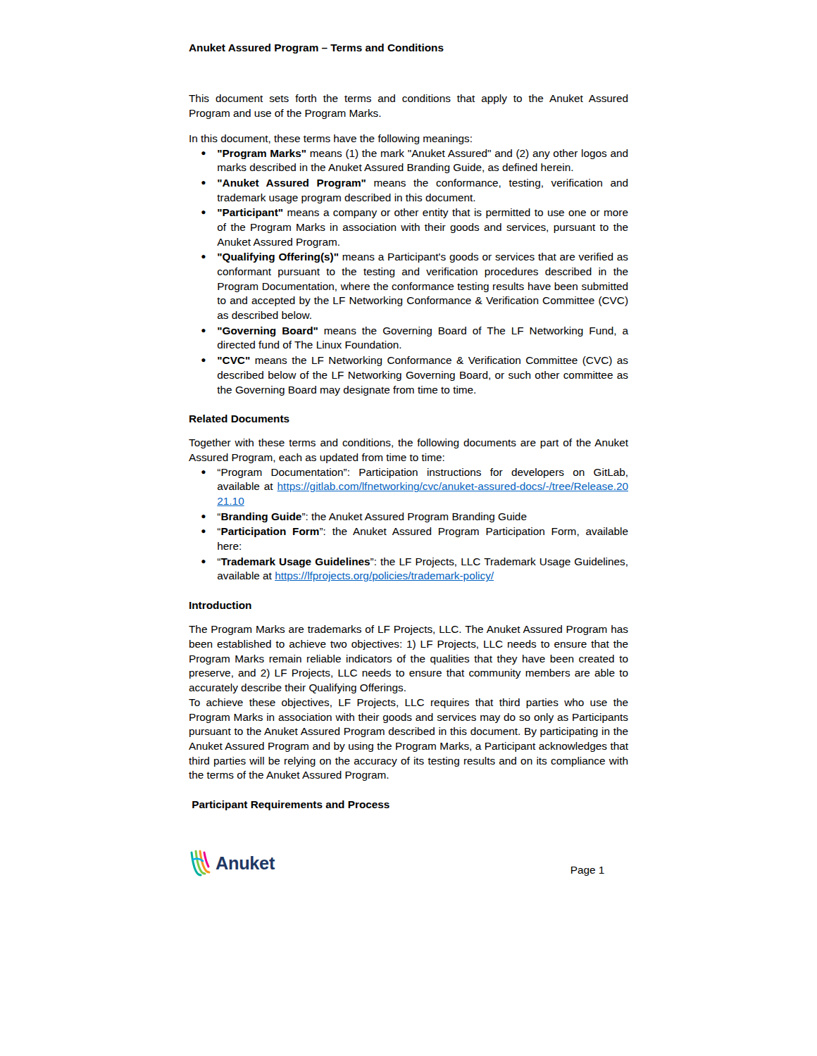Anuket Assured Program – Terms and Conditions
This document sets forth the terms and conditions that apply to the Anuket Assured Program and use of the Program Marks.
In this document, these terms have the following meanings:
"Program Marks" means (1) the mark "Anuket Assured" and (2) any other logos and marks described in the Anuket Assured Branding Guide, as defined herein.
"Anuket Assured Program" means the conformance, testing, verification and trademark usage program described in this document.
"Participant" means a company or other entity that is permitted to use one or more of the Program Marks in association with their goods and services, pursuant to the Anuket Assured Program.
"Qualifying Offering(s)" means a Participant's goods or services that are verified as conformant pursuant to the testing and verification procedures described in the Program Documentation, where the conformance testing results have been submitted to and accepted by the LF Networking Conformance & Verification Committee (CVC) as described below.
"Governing Board" means the Governing Board of The LF Networking Fund, a directed fund of The Linux Foundation.
"CVC" means the LF Networking Conformance & Verification Committee (CVC) as described below of the LF Networking Governing Board, or such other committee as the Governing Board may designate from time to time.
Related Documents
Together with these terms and conditions, the following documents are part of the Anuket Assured Program, each as updated from time to time:
“Program Documentation”: Participation instructions for developers on GitLab, available at https://gitlab.com/lfnetworking/cvc/anuket-assured-docs/-/tree/Release.2021.10
“Branding Guide”: the Anuket Assured Program Branding Guide
“Participation Form”: the Anuket Assured Program Participation Form, available here:
“Trademark Usage Guidelines”: the LF Projects, LLC Trademark Usage Guidelines, available at https://lfprojects.org/policies/trademark-policy/
Introduction
The Program Marks are trademarks of LF Projects, LLC. The Anuket Assured Program has been established to achieve two objectives: 1) LF Projects, LLC needs to ensure that the Program Marks remain reliable indicators of the qualities that they have been created to preserve, and 2) LF Projects, LLC needs to ensure that community members are able to accurately describe their Qualifying Offerings.
To achieve these objectives, LF Projects, LLC requires that third parties who use the Program Marks in association with their goods and services may do so only as Participants pursuant to the Anuket Assured Program described in this document. By participating in the Anuket Assured Program and by using the Program Marks, a Participant acknowledges that third parties will be relying on the accuracy of its testing results and on its compliance with the terms of the Anuket Assured Program.
Participant Requirements and Process
Anuket
Page 1